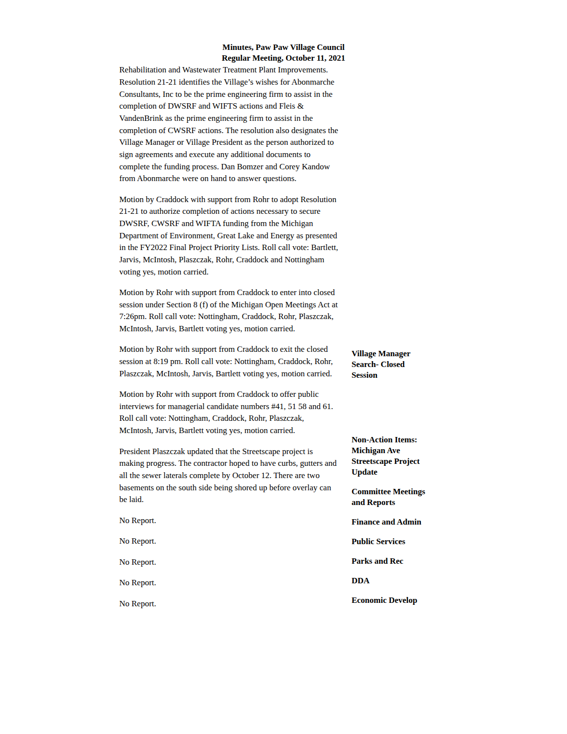Minutes, Paw Paw Village Council Regular Meeting, October 11, 2021
Rehabilitation and Wastewater Treatment Plant Improvements. Resolution 21-21 identifies the Village’s wishes for Abonmarche Consultants, Inc to be the prime engineering firm to assist in the completion of DWSRF and WIFTS actions and Fleis & VandenBrink as the prime engineering firm to assist in the completion of CWSRF actions. The resolution also designates the Village Manager or Village President as the person authorized to sign agreements and execute any additional documents to complete the funding process. Dan Bomzer and Corey Kandow from Abonmarche were on hand to answer questions.
Motion by Craddock with support from Rohr to adopt Resolution 21-21 to authorize completion of actions necessary to secure DWSRF, CWSRF and WIFTA funding from the Michigan Department of Environment, Great Lake and Energy as presented in the FY2022 Final Project Priority Lists. Roll call vote: Bartlett, Jarvis, McIntosh, Plaszczak, Rohr, Craddock and Nottingham voting yes, motion carried.
Motion by Rohr with support from Craddock to enter into closed session under Section 8 (f) of the Michigan Open Meetings Act at 7:26pm. Roll call vote: Nottingham, Craddock, Rohr, Plaszczak, McIntosh, Jarvis, Bartlett voting yes, motion carried.
Motion by Rohr with support from Craddock to exit the closed session at 8:19 pm. Roll call vote: Nottingham, Craddock, Rohr, Plaszczak, McIntosh, Jarvis, Bartlett voting yes, motion carried.
Motion by Rohr with support from Craddock to offer public interviews for managerial candidate numbers #41, 51 58 and 61. Roll call vote: Nottingham, Craddock, Rohr, Plaszczak, McIntosh, Jarvis, Bartlett voting yes, motion carried.
President Plaszczak updated that the Streetscape project is making progress. The contractor hoped to have curbs, gutters and all the sewer laterals complete by October 12. There are two basements on the south side being shored up before overlay can be laid.
No Report.
No Report.
No Report.
No Report.
No Report.
Village Manager
Search- Closed
Session
Non-Action Items:
Michigan Ave
Streetscape Project
Update
Committee Meetings
and Reports
Finance and Admin
Public Services
Parks and Rec
DDA
Economic Develop